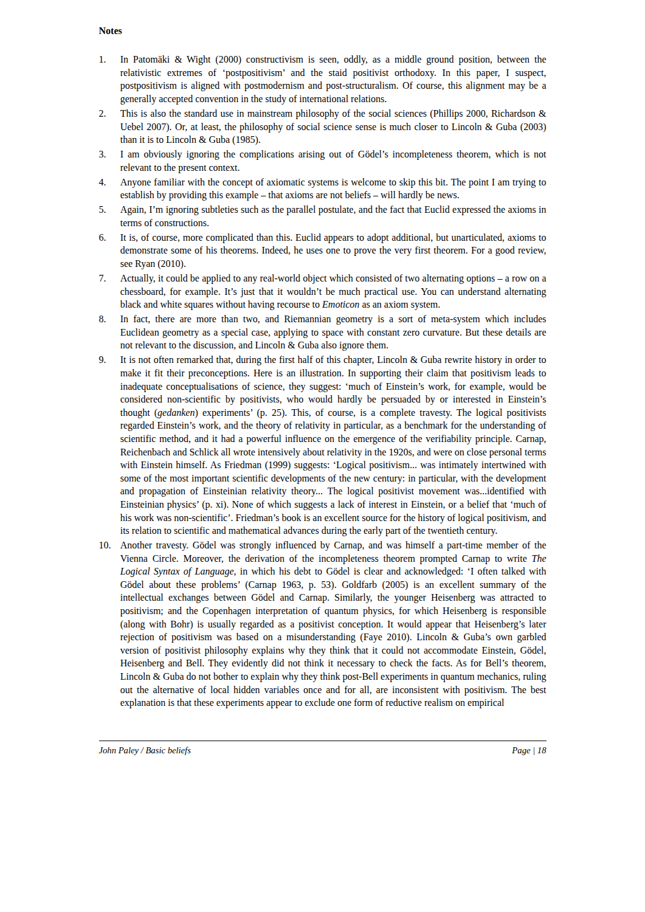Notes
1. In Patomäki & Wight (2000) constructivism is seen, oddly, as a middle ground position, between the relativistic extremes of ‘postpositivism’ and the staid positivist orthodoxy. In this paper, I suspect, postpositivism is aligned with postmodernism and post-structuralism. Of course, this alignment may be a generally accepted convention in the study of international relations.
2. This is also the standard use in mainstream philosophy of the social sciences (Phillips 2000, Richardson & Uebel 2007). Or, at least, the philosophy of social science sense is much closer to Lincoln & Guba (2003) than it is to Lincoln & Guba (1985).
3. I am obviously ignoring the complications arising out of Gödel’s incompleteness theorem, which is not relevant to the present context.
4. Anyone familiar with the concept of axiomatic systems is welcome to skip this bit. The point I am trying to establish by providing this example – that axioms are not beliefs – will hardly be news.
5. Again, I’m ignoring subtleties such as the parallel postulate, and the fact that Euclid expressed the axioms in terms of constructions.
6. It is, of course, more complicated than this. Euclid appears to adopt additional, but unarticulated, axioms to demonstrate some of his theorems. Indeed, he uses one to prove the very first theorem. For a good review, see Ryan (2010).
7. Actually, it could be applied to any real-world object which consisted of two alternating options – a row on a chessboard, for example. It’s just that it wouldn’t be much practical use. You can understand alternating black and white squares without having recourse to Emoticon as an axiom system.
8. In fact, there are more than two, and Riemannian geometry is a sort of meta-system which includes Euclidean geometry as a special case, applying to space with constant zero curvature. But these details are not relevant to the discussion, and Lincoln & Guba also ignore them.
9. It is not often remarked that, during the first half of this chapter, Lincoln & Guba rewrite history in order to make it fit their preconceptions. Here is an illustration. In supporting their claim that positivism leads to inadequate conceptualisations of science, they suggest: ‘much of Einstein’s work, for example, would be considered non-scientific by positivists, who would hardly be persuaded by or interested in Einstein’s thought (gedanken) experiments’ (p. 25). This, of course, is a complete travesty. The logical positivists regarded Einstein’s work, and the theory of relativity in particular, as a benchmark for the understanding of scientific method, and it had a powerful influence on the emergence of the verifiability principle. Carnap, Reichenbach and Schlick all wrote intensively about relativity in the 1920s, and were on close personal terms with Einstein himself. As Friedman (1999) suggests: ‘Logical positivism... was intimately intertwined with some of the most important scientific developments of the new century: in particular, with the development and propagation of Einsteinian relativity theory... The logical positivist movement was...identified with Einsteinian physics’ (p. xi). None of which suggests a lack of interest in Einstein, or a belief that ‘much of his work was non-scientific’. Friedman’s book is an excellent source for the history of logical positivism, and its relation to scientific and mathematical advances during the early part of the twentieth century.
10. Another travesty. Gödel was strongly influenced by Carnap, and was himself a part-time member of the Vienna Circle. Moreover, the derivation of the incompleteness theorem prompted Carnap to write The Logical Syntax of Language, in which his debt to Gödel is clear and acknowledged: ‘I often talked with Gödel about these problems’ (Carnap 1963, p. 53). Goldfarb (2005) is an excellent summary of the intellectual exchanges between Gödel and Carnap. Similarly, the younger Heisenberg was attracted to positivism; and the Copenhagen interpretation of quantum physics, for which Heisenberg is responsible (along with Bohr) is usually regarded as a positivist conception. It would appear that Heisenberg’s later rejection of positivism was based on a misunderstanding (Faye 2010). Lincoln & Guba’s own garbled version of positivist philosophy explains why they think that it could not accommodate Einstein, Gödel, Heisenberg and Bell. They evidently did not think it necessary to check the facts. As for Bell’s theorem, Lincoln & Guba do not bother to explain why they think post-Bell experiments in quantum mechanics, ruling out the alternative of local hidden variables once and for all, are inconsistent with positivism. The best explanation is that these experiments appear to exclude one form of reductive realism on empirical
John Paley / Basic beliefs Page | 18